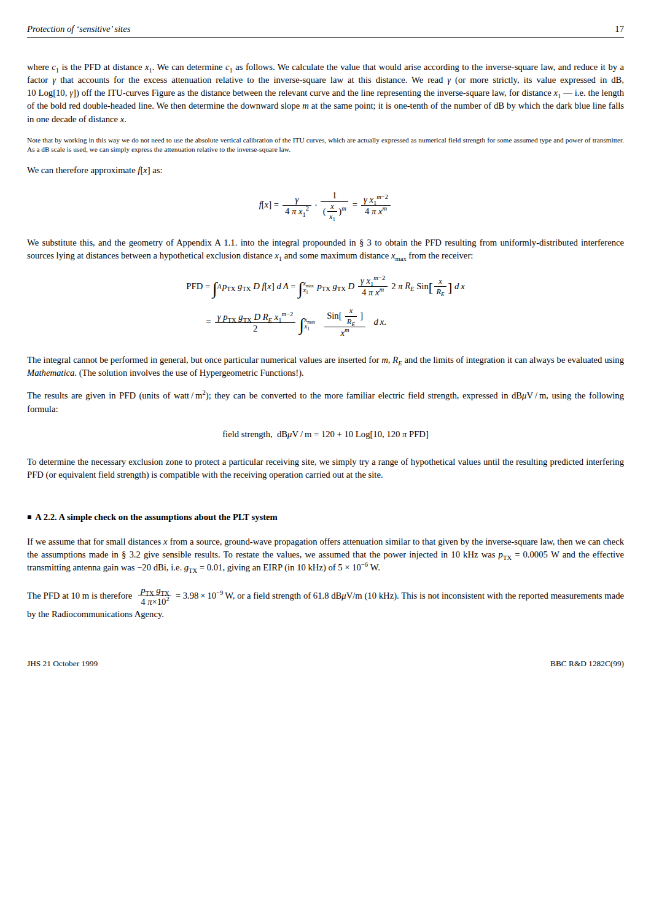Protection of ‘sensitive’ sites 17
where c1 is the PFD at distance x1. We can determine c1 as follows. We calculate the value that would arise according to the inverse-square law, and reduce it by a factor γ that accounts for the excess attenuation relative to the inverse-square law at this distance. We read γ (or more strictly, its value expressed in dB, 10 Log[10, γ]) off the ITU-curves Figure as the distance between the relevant curve and the line representing the inverse-square law, for distance x1 — i.e. the length of the bold red double-headed line. We then determine the downward slope m at the same point; it is one-tenth of the number of dB by which the dark blue line falls in one decade of distance x.
Note that by working in this way we do not need to use the absolute vertical calibration of the ITU curves, which are actually expressed as numerical field strength for some assumed type and power of transmitter. As a dB scale is used, we can simply express the attenuation relative to the inverse-square law.
We can therefore approximate f[x] as:
f[x] = γ 4 π x12·1(xx1)m = γ x1m−24 π xm
We substitute this, and the geometry of Appendix A 1.1. into the integral propounded in § 3 to obtain the PFD resulting from uniformly-distributed interference sources lying at distances between a hypothetical exclusion distance x1 and some maximum distance xmax from the receiver:
PFD = ∫ApTX gTX D f[x] d A = ∫xmax x1 pTX gTX D γ x1m−24 π xm 2 π RE Sin[xRE] d x
= γ pTX gTX D RE x1m−22 ∫xmax x1 Sin[ xRE ] xm d x.
The integral cannot be performed in general, but once particular numerical values are inserted for m, RE and the limits of integration it can always be evaluated using Mathematica. (The solution involves the use of Hypergeometric Functions!).
The results are given in PFD (units of watt / m2); they can be converted to the more familiar electric field strength, expressed in dBμ V / m, using the following formula:
field strength, dBμ V / m = 120 + 10 Log[10, 120 π PFD]
To determine the necessary exclusion zone to protect a particular receiving site, we simply try a range of hypothetical values until the resulting predicted interfering PFD (or equivalent field strength) is compatible with the receiving operation carried out at the site.
A 2.2. A simple check on the assumptions about the PLT system
If we assume that for small distances x from a source, ground-wave propagation offers attenuation similar to that given by the inverse-square law, then we can check the assumptions made in § 3.2 give sensible results. To restate the values, we assumed that the power injected in 10 kHz was pTX = 0.0005 W and the effective transmitting antenna gain was −20 dBi, i.e. gTX = 0.01, giving an EIRP (in 10 kHz) of 5 × 10−6 W.
The PFD at 10 m is therefore pTX gTX 4 π×102 = 3.98 × 10−9 W, or a field strength of 61.8 dBμ V/m (10 kHz). This is not inconsistent with the reported measurements made by the Radiocommunications Agency.
JHS 21 October 1999 BBC R&D 1282C(99)